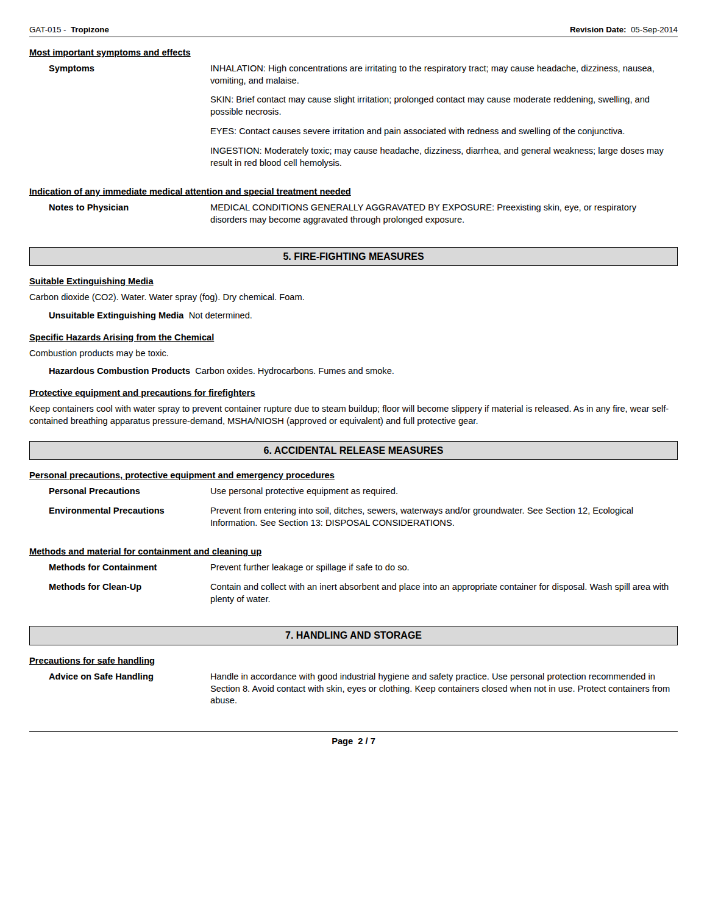GAT-015 - Tropizone
Revision Date: 05-Sep-2014
Most important symptoms and effects
| Symptoms | INHALATION: High concentrations are irritating to the respiratory tract; may cause headache, dizziness, nausea, vomiting, and malaise. |
| | SKIN: Brief contact may cause slight irritation; prolonged contact may cause moderate reddening, swelling, and possible necrosis. |
| | EYES: Contact causes severe irritation and pain associated with redness and swelling of the conjunctiva. |
| | INGESTION: Moderately toxic; may cause headache, dizziness, diarrhea, and general weakness; large doses may result in red blood cell hemolysis. |
Indication of any immediate medical attention and special treatment needed
| Notes to Physician | MEDICAL CONDITIONS GENERALLY AGGRAVATED BY EXPOSURE: Preexisting skin, eye, or respiratory disorders may become aggravated through prolonged exposure. |
5. FIRE-FIGHTING MEASURES
Suitable Extinguishing Media
Carbon dioxide (CO2). Water. Water spray (fog). Dry chemical. Foam.
Unsuitable Extinguishing Media Not determined.
Specific Hazards Arising from the Chemical
Combustion products may be toxic.
Hazardous Combustion Products Carbon oxides. Hydrocarbons. Fumes and smoke.
Protective equipment and precautions for firefighters
Keep containers cool with water spray to prevent container rupture due to steam buildup; floor will become slippery if material is released. As in any fire, wear self-contained breathing apparatus pressure-demand, MSHA/NIOSH (approved or equivalent) and full protective gear.
6. ACCIDENTAL RELEASE MEASURES
Personal precautions, protective equipment and emergency procedures
| Personal Precautions | Use personal protective equipment as required. |
| Environmental Precautions | Prevent from entering into soil, ditches, sewers, waterways and/or groundwater. See Section 12, Ecological Information. See Section 13: DISPOSAL CONSIDERATIONS. |
Methods and material for containment and cleaning up
| Methods for Containment | Prevent further leakage or spillage if safe to do so. |
| Methods for Clean-Up | Contain and collect with an inert absorbent and place into an appropriate container for disposal. Wash spill area with plenty of water. |
7. HANDLING AND STORAGE
Precautions for safe handling
| Advice on Safe Handling | Handle in accordance with good industrial hygiene and safety practice. Use personal protection recommended in Section 8. Avoid contact with skin, eyes or clothing. Keep containers closed when not in use. Protect containers from abuse. |
Page 2 / 7